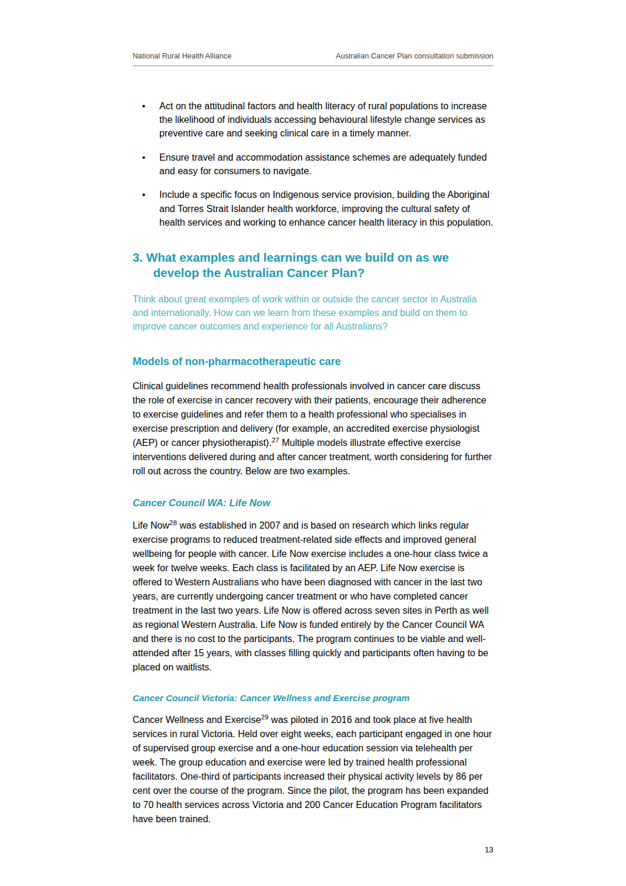National Rural Health Alliance Australian Cancer Plan consultation submission
Act on the attitudinal factors and health literacy of rural populations to increase the likelihood of individuals accessing behavioural lifestyle change services as preventive care and seeking clinical care in a timely manner.
Ensure travel and accommodation assistance schemes are adequately funded and easy for consumers to navigate.
Include a specific focus on Indigenous service provision, building the Aboriginal and Torres Strait Islander health workforce, improving the cultural safety of health services and working to enhance cancer health literacy in this population.
3. What examples and learnings can we build on as we develop the Australian Cancer Plan?
Think about great examples of work within or outside the cancer sector in Australia and internationally. How can we learn from these examples and build on them to improve cancer outcomes and experience for all Australians?
Models of non-pharmacotherapeutic care
Clinical guidelines recommend health professionals involved in cancer care discuss the role of exercise in cancer recovery with their patients, encourage their adherence to exercise guidelines and refer them to a health professional who specialises in exercise prescription and delivery (for example, an accredited exercise physiologist (AEP) or cancer physiotherapist).27 Multiple models illustrate effective exercise interventions delivered during and after cancer treatment, worth considering for further roll out across the country. Below are two examples.
Cancer Council WA: Life Now
Life Now28 was established in 2007 and is based on research which links regular exercise programs to reduced treatment-related side effects and improved general wellbeing for people with cancer. Life Now exercise includes a one-hour class twice a week for twelve weeks. Each class is facilitated by an AEP. Life Now exercise is offered to Western Australians who have been diagnosed with cancer in the last two years, are currently undergoing cancer treatment or who have completed cancer treatment in the last two years. Life Now is offered across seven sites in Perth as well as regional Western Australia. Life Now is funded entirely by the Cancer Council WA and there is no cost to the participants. The program continues to be viable and well-attended after 15 years, with classes filling quickly and participants often having to be placed on waitlists.
Cancer Council Victoria: Cancer Wellness and Exercise program
Cancer Wellness and Exercise29 was piloted in 2016 and took place at five health services in rural Victoria. Held over eight weeks, each participant engaged in one hour of supervised group exercise and a one-hour education session via telehealth per week. The group education and exercise were led by trained health professional facilitators. One-third of participants increased their physical activity levels by 86 per cent over the course of the program. Since the pilot, the program has been expanded to 70 health services across Victoria and 200 Cancer Education Program facilitators have been trained.
13